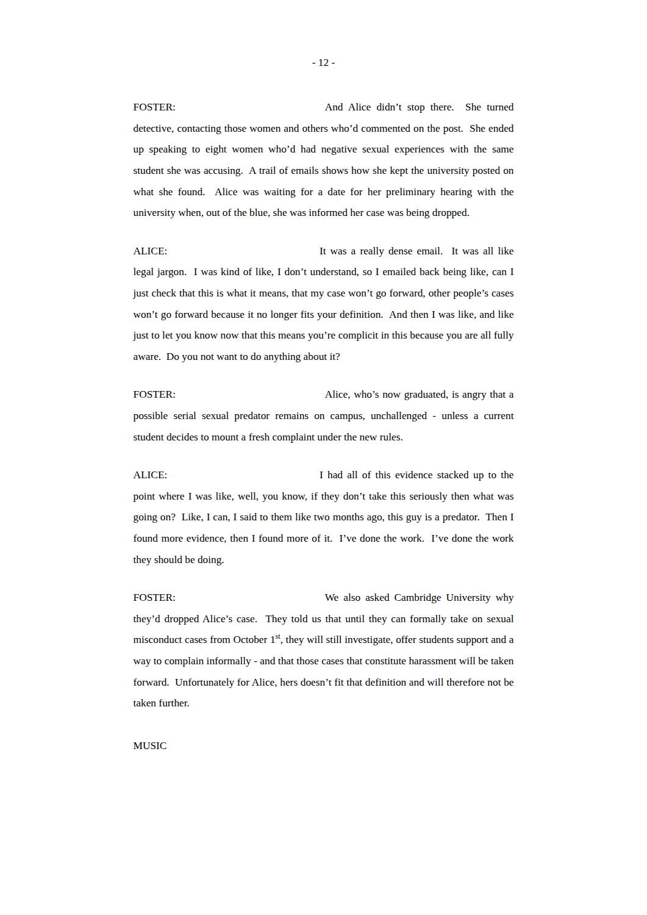- 12 -
FOSTER: And Alice didn’t stop there. She turned detective, contacting those women and others who’d commented on the post. She ended up speaking to eight women who’d had negative sexual experiences with the same student she was accusing. A trail of emails shows how she kept the university posted on what she found. Alice was waiting for a date for her preliminary hearing with the university when, out of the blue, she was informed her case was being dropped.
ALICE: It was a really dense email. It was all like legal jargon. I was kind of like, I don’t understand, so I emailed back being like, can I just check that this is what it means, that my case won’t go forward, other people’s cases won’t go forward because it no longer fits your definition. And then I was like, and like just to let you know now that this means you’re complicit in this because you are all fully aware. Do you not want to do anything about it?
FOSTER: Alice, who’s now graduated, is angry that a possible serial sexual predator remains on campus, unchallenged - unless a current student decides to mount a fresh complaint under the new rules.
ALICE: I had all of this evidence stacked up to the point where I was like, well, you know, if they don’t take this seriously then what was going on? Like, I can, I said to them like two months ago, this guy is a predator. Then I found more evidence, then I found more of it. I’ve done the work. I’ve done the work they should be doing.
FOSTER: We also asked Cambridge University why they’d dropped Alice’s case. They told us that until they can formally take on sexual misconduct cases from October 1st, they will still investigate, offer students support and a way to complain informally - and that those cases that constitute harassment will be taken forward. Unfortunately for Alice, hers doesn’t fit that definition and will therefore not be taken further.
MUSIC